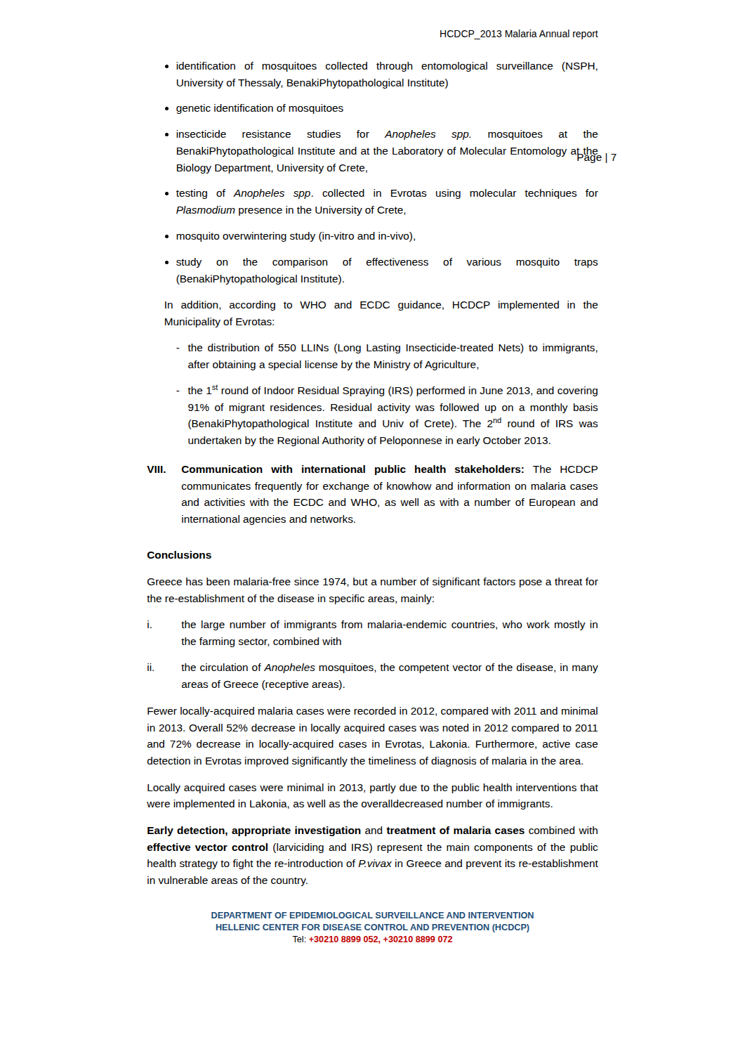HCDCP_2013 Malaria Annual report
Page | 7
identification of mosquitoes collected through entomological surveillance (NSPH, University of Thessaly, BenakiPhytopathological Institute)
genetic identification of mosquitoes
insecticide resistance studies for Anopheles spp. mosquitoes at the BenakiPhytopathological Institute and at the Laboratory of Molecular Entomology at the Biology Department, University of Crete,
testing of Anopheles spp. collected in Evrotas using molecular techniques for Plasmodium presence in the University of Crete,
mosquito overwintering study (in-vitro and in-vivo),
study on the comparison of effectiveness of various mosquito traps (BenakiPhytopathological Institute).
In addition, according to WHO and ECDC guidance, HCDCP implemented in the Municipality of Evrotas:
the distribution of 550 LLINs (Long Lasting Insecticide-treated Nets) to immigrants, after obtaining a special license by the Ministry of Agriculture,
the 1st round of Indoor Residual Spraying (IRS) performed in June 2013, and covering 91% of migrant residences. Residual activity was followed up on a monthly basis (BenakiPhytopathological Institute and Univ of Crete). The 2nd round of IRS was undertaken by the Regional Authority of Peloponnese in early October 2013.
VIII. Communication with international public health stakeholders: The HCDCP communicates frequently for exchange of knowhow and information on malaria cases and activities with the ECDC and WHO, as well as with a number of European and international agencies and networks.
Conclusions
Greece has been malaria-free since 1974, but a number of significant factors pose a threat for the re-establishment of the disease in specific areas, mainly:
i. the large number of immigrants from malaria-endemic countries, who work mostly in the farming sector, combined with
ii. the circulation of Anopheles mosquitoes, the competent vector of the disease, in many areas of Greece (receptive areas).
Fewer locally-acquired malaria cases were recorded in 2012, compared with 2011 and minimal in 2013. Overall 52% decrease in locally acquired cases was noted in 2012 compared to 2011 and 72% decrease in locally-acquired cases in Evrotas, Lakonia. Furthermore, active case detection in Evrotas improved significantly the timeliness of diagnosis of malaria in the area.
Locally acquired cases were minimal in 2013, partly due to the public health interventions that were implemented in Lakonia, as well as the overalldecreased number of immigrants.
Early detection, appropriate investigation and treatment of malaria cases combined with effective vector control (larviciding and IRS) represent the main components of the public health strategy to fight the re-introduction of P.vivax in Greece and prevent its re-establishment in vulnerable areas of the country.
DEPARTMENT OF EPIDEMIOLOGICAL SURVEILLANCE AND INTERVENTION
HELLENIC CENTER FOR DISEASE CONTROL AND PREVENTION (HCDCP)
Tel: +30210 8899 052, +30210 8899 072